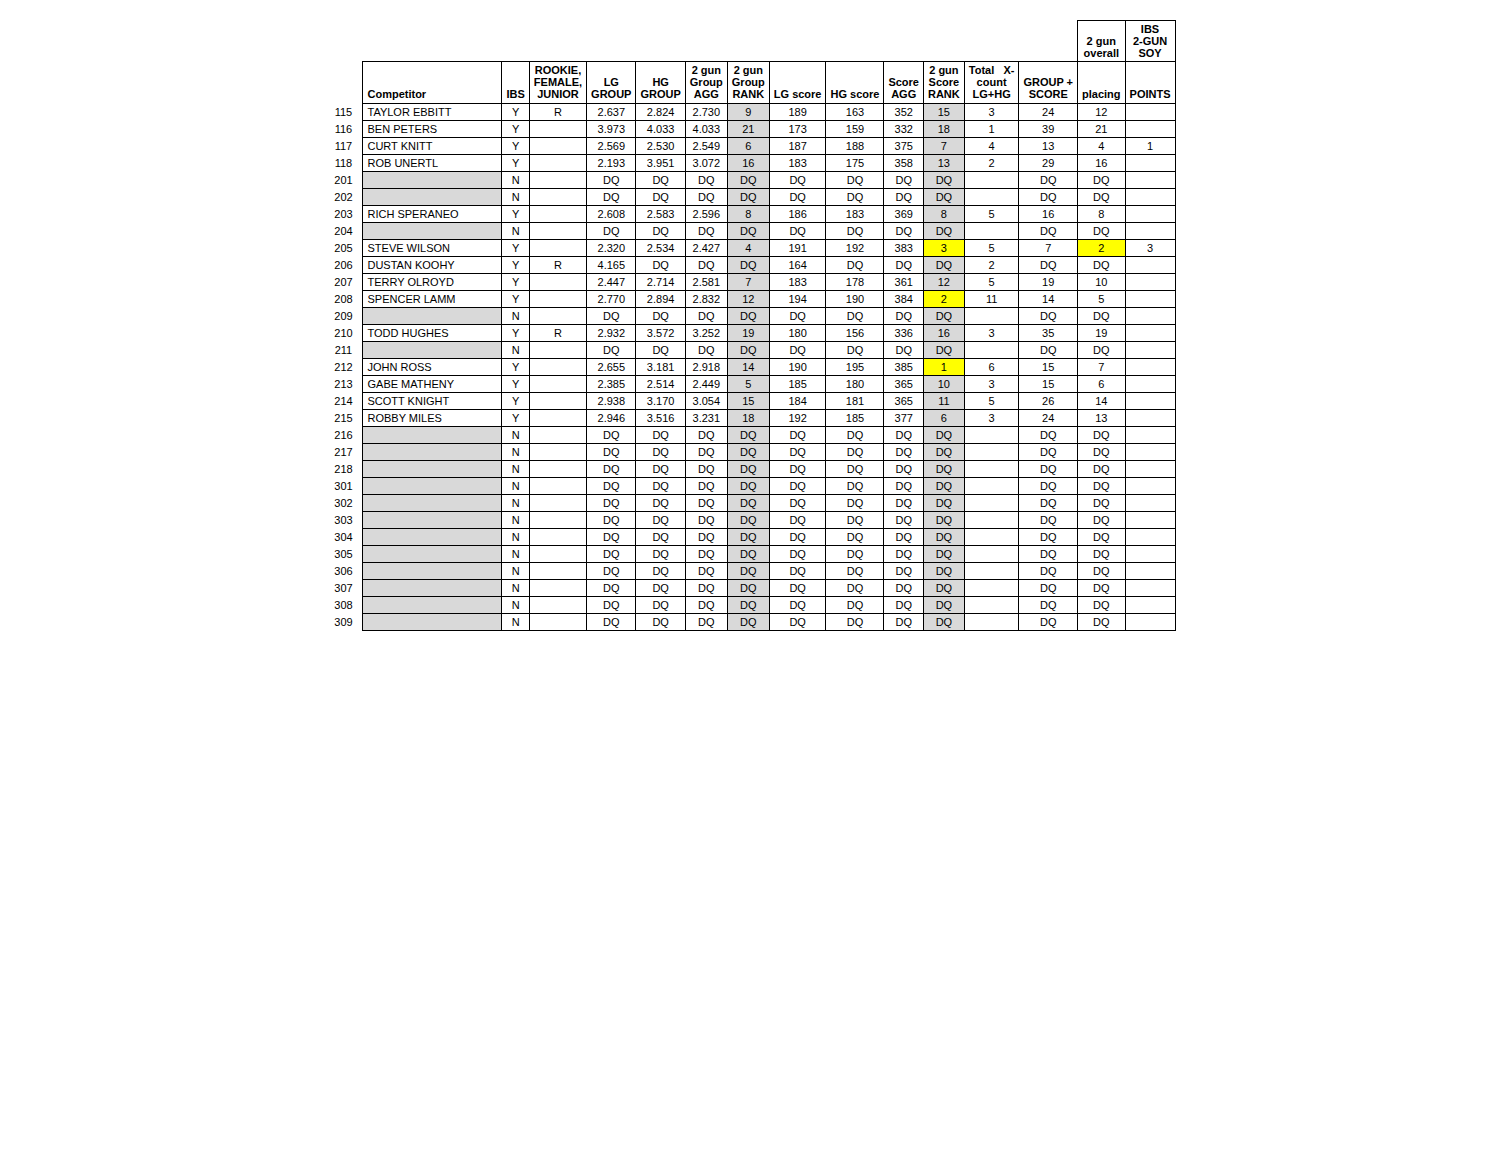| | | | | | | | | | | | | | | 2 gun overall | IBS 2-GUN SOY |
| --- | --- | --- | --- | --- | --- | --- | --- | --- | --- | --- | --- | --- | --- | --- | --- |
| | Competitor | IBS | ROOKIE, FEMALE, JUNIOR | LG GROUP | HG GROUP | 2 gun Group AGG | 2 gun Group RANK | LG score | HG score | Score AGG | 2 gun Score RANK | Total X- count LG+HG | GROUP + SCORE | placing | POINTS |
| 115 | TAYLOR EBBITT | Y | R | 2.637 | 2.824 | 2.730 | 9 | 189 | 163 | 352 | 15 | 3 | 24 | 12 | |
| 116 | BEN PETERS | Y | | 3.973 | 4.033 | 4.033 | 21 | 173 | 159 | 332 | 18 | 1 | 39 | 21 | |
| 117 | CURT KNITT | Y | | 2.569 | 2.530 | 2.549 | 6 | 187 | 188 | 375 | 7 | 4 | 13 | 4 | 1 |
| 118 | ROB UNERTL | Y | | 2.193 | 3.951 | 3.072 | 16 | 183 | 175 | 358 | 13 | 2 | 29 | 16 | |
| 201 | | N | | DQ | DQ | DQ | DQ | DQ | DQ | DQ | DQ | | DQ | DQ | |
| 202 | | N | | DQ | DQ | DQ | DQ | DQ | DQ | DQ | DQ | | DQ | DQ | |
| 203 | RICH SPERANEO | Y | | 2.608 | 2.583 | 2.596 | 8 | 186 | 183 | 369 | 8 | 5 | 16 | 8 | |
| 204 | | N | | DQ | DQ | DQ | DQ | DQ | DQ | DQ | DQ | | DQ | DQ | |
| 205 | STEVE WILSON | Y | | 2.320 | 2.534 | 2.427 | 4 | 191 | 192 | 383 | 3 | 5 | 7 | 2 | 3 |
| 206 | DUSTAN KOOHY | Y | R | 4.165 | DQ | DQ | DQ | 164 | DQ | DQ | DQ | 2 | DQ | DQ | |
| 207 | TERRY OLROYD | Y | | 2.447 | 2.714 | 2.581 | 7 | 183 | 178 | 361 | 12 | 5 | 19 | 10 | |
| 208 | SPENCER LAMM | Y | | 2.770 | 2.894 | 2.832 | 12 | 194 | 190 | 384 | 2 | 11 | 14 | 5 | |
| 209 | | N | | DQ | DQ | DQ | DQ | DQ | DQ | DQ | DQ | | DQ | DQ | |
| 210 | TODD HUGHES | Y | R | 2.932 | 3.572 | 3.252 | 19 | 180 | 156 | 336 | 16 | 3 | 35 | 19 | |
| 211 | | N | | DQ | DQ | DQ | DQ | DQ | DQ | DQ | DQ | | DQ | DQ | |
| 212 | JOHN ROSS | Y | | 2.655 | 3.181 | 2.918 | 14 | 190 | 195 | 385 | 1 | 6 | 15 | 7 | |
| 213 | GABE MATHENY | Y | | 2.385 | 2.514 | 2.449 | 5 | 185 | 180 | 365 | 10 | 3 | 15 | 6 | |
| 214 | SCOTT KNIGHT | Y | | 2.938 | 3.170 | 3.054 | 15 | 184 | 181 | 365 | 11 | 5 | 26 | 14 | |
| 215 | ROBBY MILES | Y | | 2.946 | 3.516 | 3.231 | 18 | 192 | 185 | 377 | 6 | 3 | 24 | 13 | |
| 216 | | N | | DQ | DQ | DQ | DQ | DQ | DQ | DQ | DQ | | DQ | DQ | |
| 217 | | N | | DQ | DQ | DQ | DQ | DQ | DQ | DQ | DQ | | DQ | DQ | |
| 218 | | N | | DQ | DQ | DQ | DQ | DQ | DQ | DQ | DQ | | DQ | DQ | |
| 301 | | N | | DQ | DQ | DQ | DQ | DQ | DQ | DQ | DQ | | DQ | DQ | |
| 302 | | N | | DQ | DQ | DQ | DQ | DQ | DQ | DQ | DQ | | DQ | DQ | |
| 303 | | N | | DQ | DQ | DQ | DQ | DQ | DQ | DQ | DQ | | DQ | DQ | |
| 304 | | N | | DQ | DQ | DQ | DQ | DQ | DQ | DQ | DQ | | DQ | DQ | |
| 305 | | N | | DQ | DQ | DQ | DQ | DQ | DQ | DQ | DQ | | DQ | DQ | |
| 306 | | N | | DQ | DQ | DQ | DQ | DQ | DQ | DQ | DQ | | DQ | DQ | |
| 307 | | N | | DQ | DQ | DQ | DQ | DQ | DQ | DQ | DQ | | DQ | DQ | |
| 308 | | N | | DQ | DQ | DQ | DQ | DQ | DQ | DQ | DQ | | DQ | DQ | |
| 309 | | N | | DQ | DQ | DQ | DQ | DQ | DQ | DQ | DQ | | DQ | DQ | |